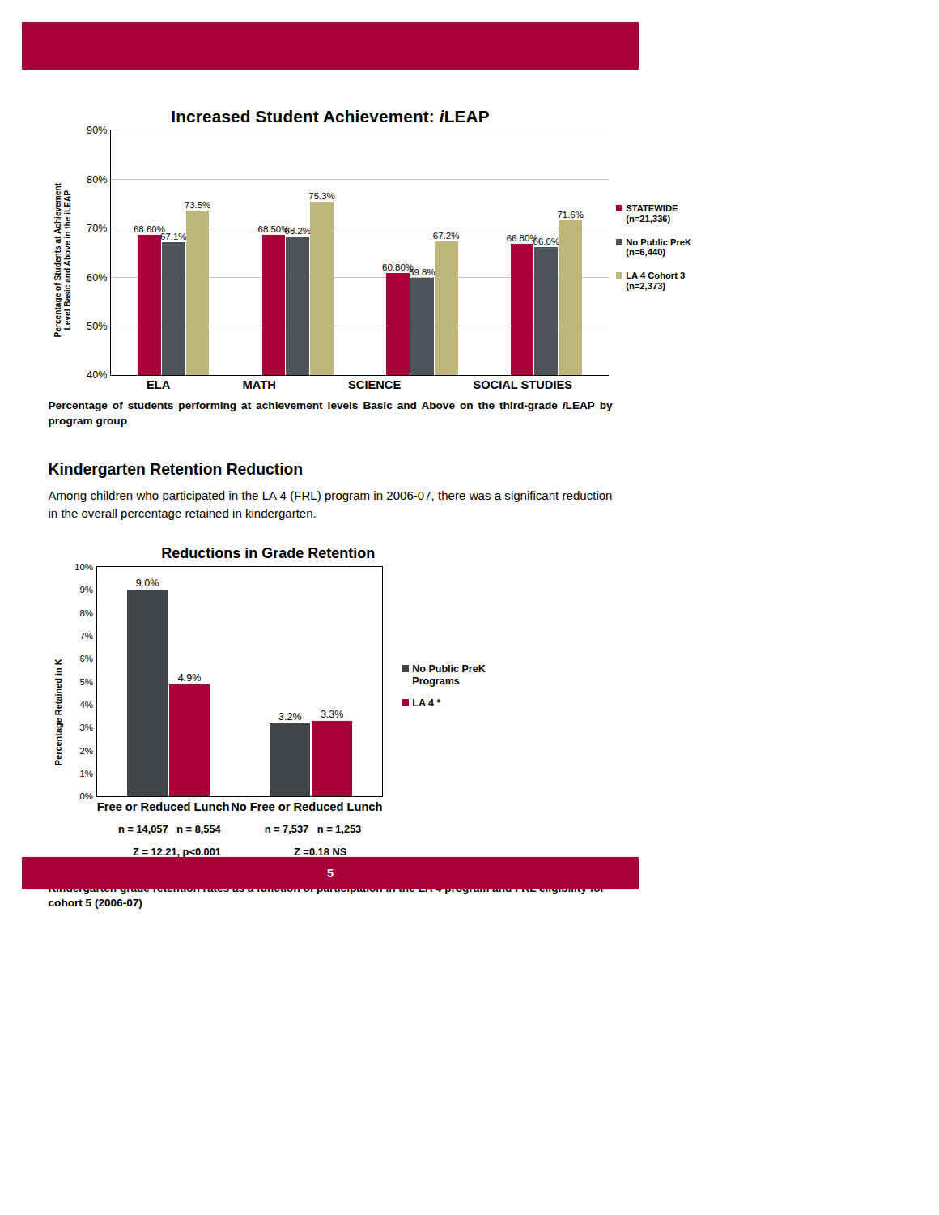Increased Student Achievement: i LEAP
Percentage of Students at Achievement
Level Basic and Above in the iLEAP
90%
80%
70%
60%
50%
40%
ELA: 68.60, 67.1, 73.5 (scale: (v-40)/50*100)
68.60%
67.1%
73.5%
68.50%
68.2%
75.3%
60.80%
59.8%
67.2%
66.80%
66.0%
71.6%
ELA
MATH
SCIENCE
SOCIAL STUDIES
STATEWIDE(n=21,336)
No Public PreK(n=6,440)
LA 4 Cohort 3(n=2,373)
Percentage of students performing at achievement levels Basic and Above on the third-grade i LEAP by program group
Kindergarten Retention Reduction
Among children who participated in the LA 4 (FRL) program in 2006-07, there was a significant reduction in the overall percentage retained in kindergarten.
Reductions in Grade Retention
Percentage Retained in K
10%
9%
8%
7%
6%
5%
4%
3%
2%
1%
0%
9.0%
4.9%
3.2%
3.3%
Free or Reduced Lunch
No Free or Reduced Lunch
n = 14,057 n = 8,554
n = 7,537 n = 1,253
Z = 12.21, p<0.001
Z =0.18 NS
No Public PreK
Programs
LA 4 *
Kindergarten grade retention rates as a function of participation in the LA 4 program and FRL eligibility for cohort 5 (2006-07)
5